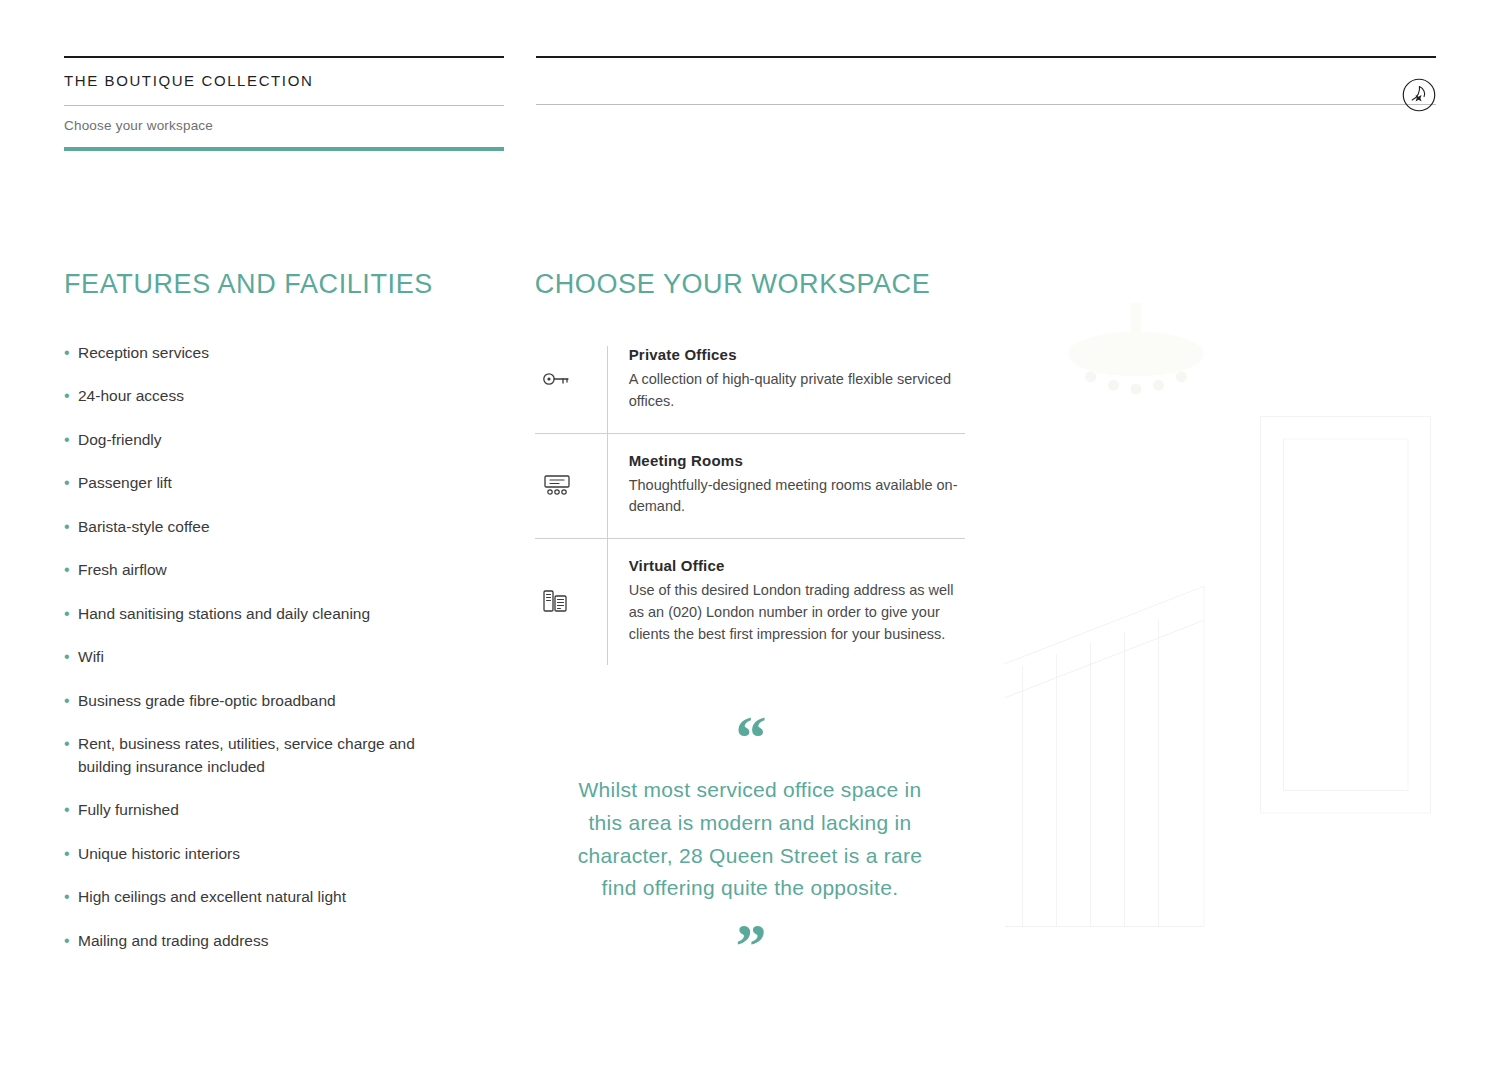The Boutique Collection
Choose your workspace
Features and Facilities
Reception services
24-hour access
Dog-friendly
Passenger lift
Barista-style coffee
Fresh airflow
Hand sanitising stations and daily cleaning
Wifi
Business grade fibre-optic broadband
Rent, business rates, utilities, service charge and building insurance included
Fully furnished
Unique historic interiors
High ceilings and excellent natural light
Mailing and trading address
Choose Your Workspace
Private Offices
A collection of high-quality private flexible serviced offices.
Meeting Rooms
Thoughtfully-designed meeting rooms available on-demand.
Virtual Office
Use of this desired London trading address as well as an (020) London number in order to give your clients the best first impression for your business.
“
Whilst most serviced office space in this area is modern and lacking in character, 28 Queen Street is a rare find offering quite the opposite.
”